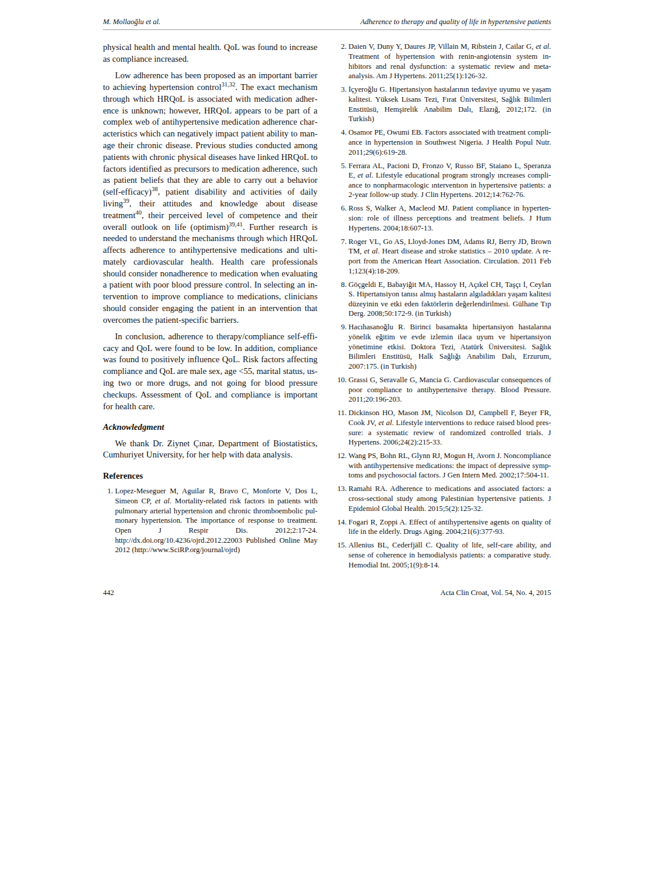M. Mollaoğlu et al. Adherence to therapy and quality of life in hypertensive patients
physical health and mental health. QoL was found to increase as compliance increased.
Low adherence has been proposed as an important barrier to achieving hypertension control31,32. The exact mechanism through which HRQoL is associated with medication adherence is unknown; however, HRQoL appears to be part of a complex web of antihypertensive medication adherence characteristics which can negatively impact patient ability to manage their chronic disease. Previous studies conducted among patients with chronic physical diseases have linked HRQoL to factors identified as precursors to medication adherence, such as patient beliefs that they are able to carry out a behavior (self-efficacy)38, patient disability and activities of daily living39, their attitudes and knowledge about disease treatment40, their perceived level of competence and their overall outlook on life (optimism)39,41. Further research is needed to understand the mechanisms through which HRQoL affects adherence to antihypertensive medications and ultimately cardiovascular health. Health care professionals should consider nonadherence to medication when evaluating a patient with poor blood pressure control. In selecting an intervention to improve compliance to medications, clinicians should consider engaging the patient in an intervention that overcomes the patient-specific barriers.
In conclusion, adherence to therapy/compliance self-efficacy and QoL were found to be low. In addition, compliance was found to positively influence QoL. Risk factors affecting compliance and QoL are male sex, age <55, marital status, using two or more drugs, and not going for blood pressure checkups. Assessment of QoL and compliance is important for health care.
Acknowledgment
We thank Dr. Ziynet Çınar, Department of Biostatistics, Cumhuriyet University, for her help with data analysis.
References
Lopez-Meseguer M, Aguilar R, Bravo C, Monforte V, Dos L, Simeon CP, et al. Mortality-related risk factors in patients with pulmonary arterial hypertension and chronic thromboembolic pulmonary hypertension. The importance of response to treatment. Open J Respir Dis. 2012;2:17-24. http://dx.doi.org/10.4236/ojrd.2012.22003 Published Online May 2012 (http://www.SciRP.org/journal/ojrd)
Daien V, Duny Y, Daures JP, Villain M, Ribstein J, Cailar G, et al. Treatment of hypertension with renin-angiotensin system inhibitors and renal dysfunction: a systematic review and meta-analysis. Am J Hypertens. 2011;25(1):126-32.
İçyeroğlu G. Hipertansiyon hastalarının tedaviye uyumu ve yaşam kalitesi. Yüksek Lisans Tezi, Fırat Üniversitesi, Sağlık Bilimleri Enstitüsü, Hemşirelik Anabilim Dalı, Elazığ, 2012;172. (in Turkish)
Osamor PE, Owumi EB. Factors associated with treatment compliance in hypertension in Southwest Nigeria. J Health Popul Nutr. 2011;29(6):619-28.
Ferrara AL, Pacioni D, Fronzo V, Russo BF, Staiano L, Speranza E, et al. Lifestyle educational program strongly ıncreases compliance to nonpharmacologic ınterventıon in hypertensive patients: a 2-year follow-up study. J Clin Hypertens. 2012;14:762-76.
Ross S, Walker A, Macleod MJ. Patient compliance in hypertension: role of illness perceptions and treatment beliefs. J Hum Hypertens. 2004;18:607-13.
Roger VL, Go AS, Lloyd-Jones DM, Adams RJ, Berry JD, Brown TM, et al. Heart disease and stroke statistics – 2010 update. A report from the American Heart Association. Circulation. 2011 Feb 1;123(4):18-209.
Göçgeldi E, Babayiğit MA, Hassoy H, Açıkel CH, Taşçı İ, Ceylan S. Hipertansiyon tanısı almış hastaların algıladıkları yaşam kalitesi düzeyinin ve etki eden faktörlerin değerlendirilmesi. Gülhane Tıp Derg. 2008;50:172-9. (in Turkish)
Hacıhasanoğlu R. Birinci basamakta hipertansiyon hastalarına yönelik eğitim ve evde izlemin ilaca uyum ve hipertansiyon yönetimine etkisi. Doktora Tezi, Atatürk Üniversitesi. Sağlık Bilimleri Enstitüsü, Halk Sağlığı Anabilim Dalı, Erzurum, 2007:175. (in Turkish)
Grassi G, Seravalle G, Mancia G. Cardiovascular consequences of poor compliance to antihypertensive therapy. Blood Pressure. 2011;20:196-203.
Dickinson HO, Mason JM, Nicolson DJ, Campbell F, Beyer FR, Cook JV, et al. Lifestyle interventions to reduce raised blood pressure: a systematic review of randomized controlled trials. J Hypertens. 2006;24(2):215-33.
Wang PS, Bohn RL, Glynn RJ, Mogun H, Avorn J. Noncompliance with antihypertensive medications: the impact of depressive symptoms and psychosocial factors. J Gen Intern Med. 2002;17:504-11.
Ramahi RA. Adherence to medications and associated factors: a cross-sectional study among Palestinian hypertensive patients. J Epidemiol Global Health. 2015;5(2):125-32.
Fogari R, Zoppi A. Effect of antihypertensive agents on quality of life in the elderly. Drugs Aging. 2004;21(6):377-93.
Allenius BL, Cederfjäll C. Quality of life, self-care ability, and sense of coherence in hemodialysis patients: a comparative study. Hemodial Int. 2005;1(9):8-14.
442 Acta Clin Croat, Vol. 54, No. 4, 2015